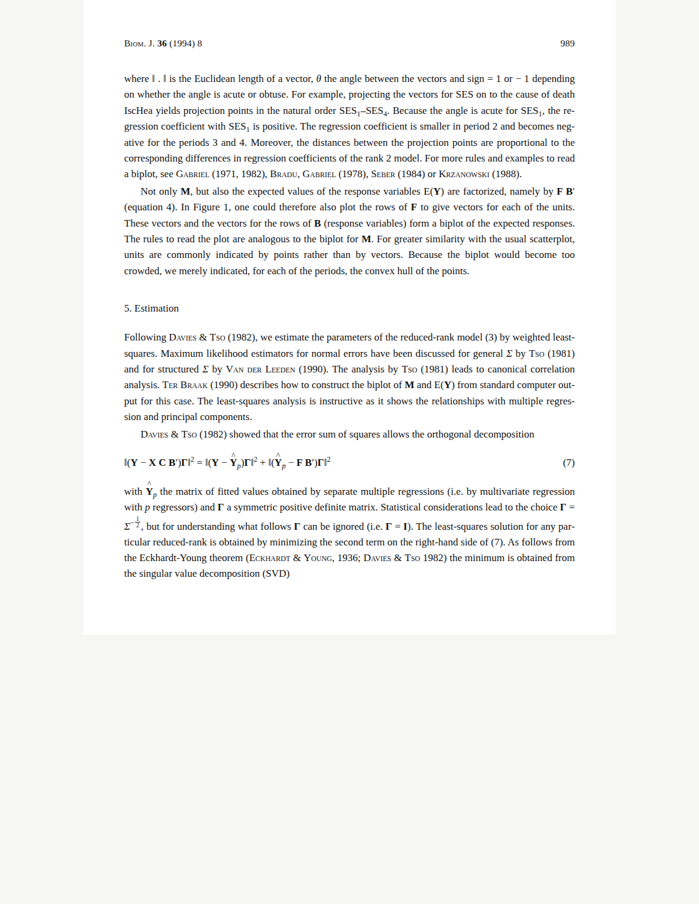Biom. J. 36 (1994) 8 989
where ‖ . ‖ is the Euclidean length of a vector, θ the angle between the vectors and sign = 1 or − 1 depending on whether the angle is acute or obtuse. For example, projecting the vectors for SES on to the cause of death IscHea yields projection points in the natural order SES1–SES4. Because the angle is acute for SES1, the regression coefficient with SES1 is positive. The regression coefficient is smaller in period 2 and becomes negative for the periods 3 and 4. Moreover, the distances between the projection points are proportional to the corresponding differences in regression coefficients of the rank 2 model. For more rules and examples to read a biplot, see Gabriel (1971, 1982), Bradu, Gabriel (1978), Seber (1984) or Krzanowski (1988).
Not only M, but also the expected values of the response variables E(Y) are factorized, namely by F B′ (equation 4). In Figure 1, one could therefore also plot the rows of F to give vectors for each of the units. These vectors and the vectors for the rows of B (response variables) form a biplot of the expected responses. The rules to read the plot are analogous to the biplot for M. For greater similarity with the usual scatterplot, units are commonly indicated by points rather than by vectors. Because the biplot would become too crowded, we merely indicated, for each of the periods, the convex hull of the points.
5. Estimation
Following Davies & Tso (1982), we estimate the parameters of the reduced-rank model (3) by weighted least-squares. Maximum likelihood estimators for normal errors have been discussed for general Σ by Tso (1981) and for structured Σ by Van der Leeden (1990). The analysis by Tso (1981) leads to canonical correlation analysis. Ter Braak (1990) describes how to construct the biplot of M and E(Y) from standard computer output for this case. The least-squares analysis is instructive as it shows the relationships with multiple regression and principal components.
Davies & Tso (1982) showed that the error sum of squares allows the orthogonal decomposition
‖(Y − X C B′)Γ‖2 = ‖(Y − ^Yp)Γ‖2 + ‖(^Yp − F B′)Γ‖2 (7)
with ^Yp the matrix of fitted values obtained by separate multiple regressions (i.e. by multivariate regression with p regressors) and Γ a symmetric positive definite matrix. Statistical considerations lead to the choice Γ = Σ−12, but for understanding what follows Γ can be ignored (i.e. Γ = I). The least-squares solution for any particular reduced-rank is obtained by minimizing the second term on the right-hand side of (7). As follows from the Eckhardt-Young theorem (Eckhardt & Young, 1936; Davies & Tso 1982) the minimum is obtained from the singular value decomposition (SVD)